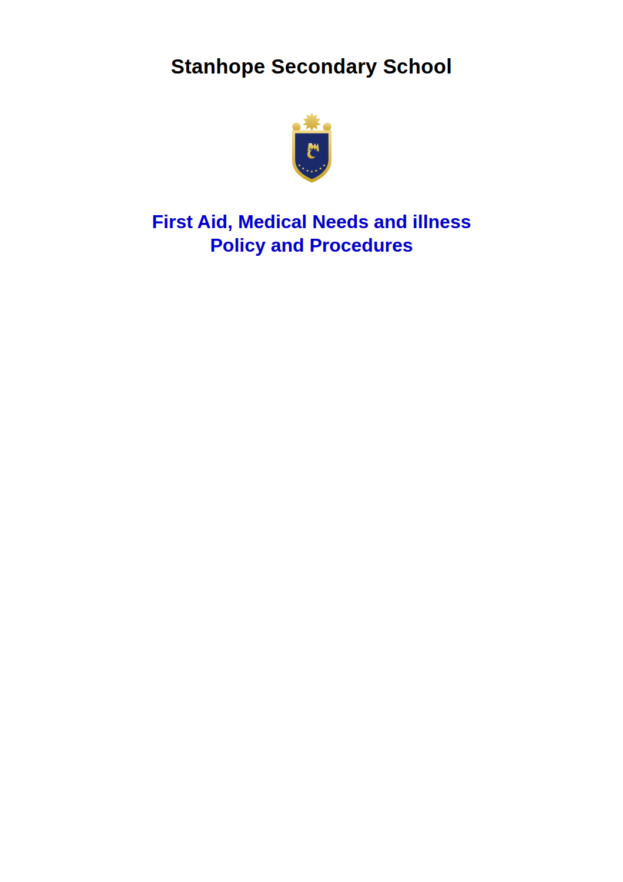Stanhope Secondary School
First Aid, Medical Needs and illness Policy and Procedures